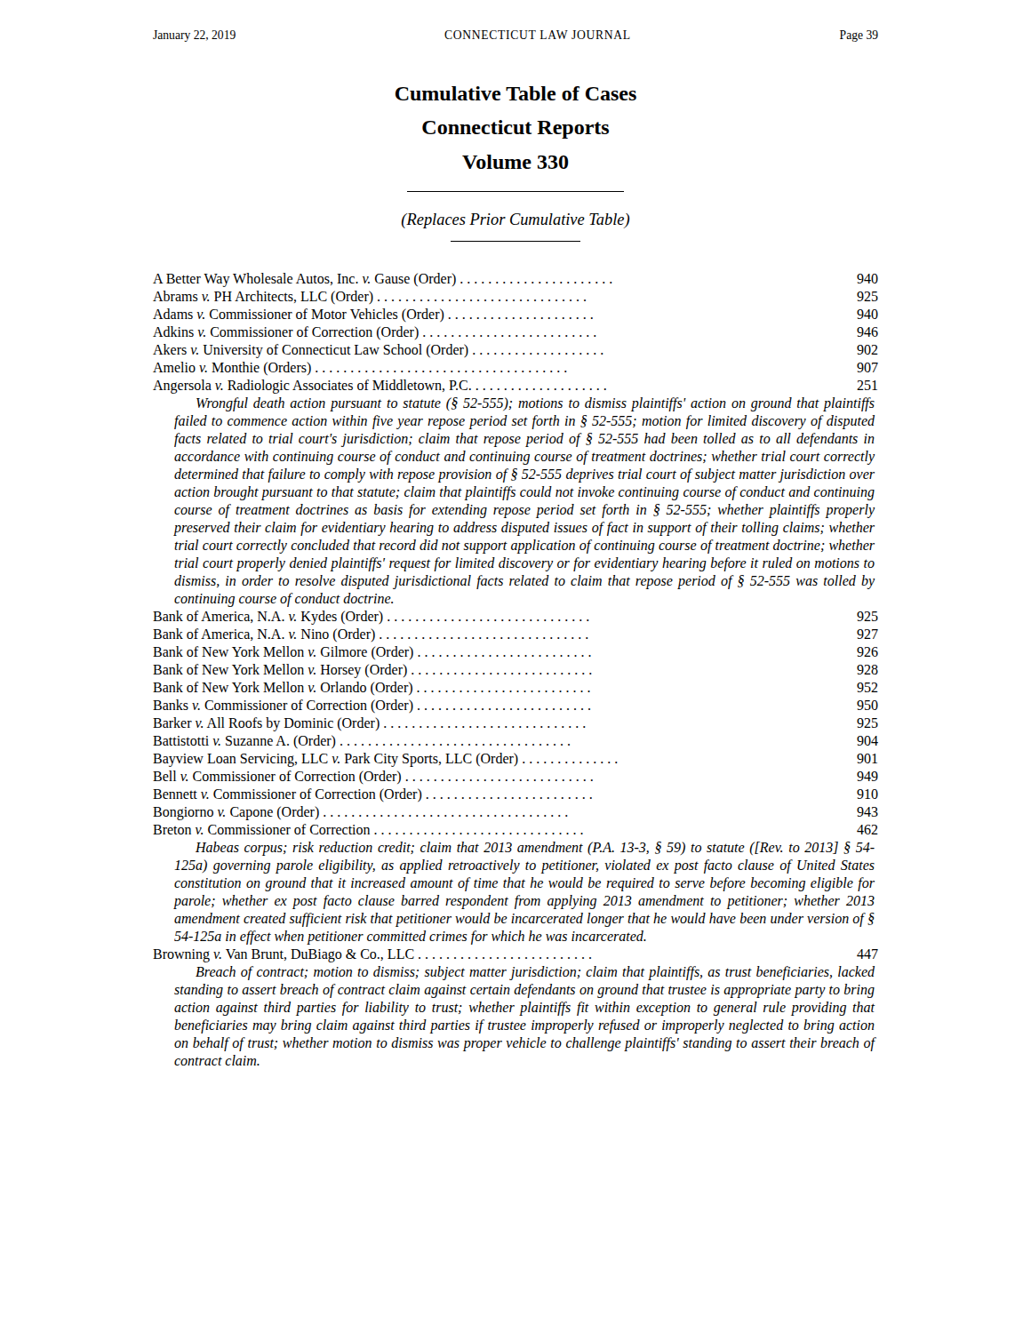January 22, 2019
CONNECTICUT LAW JOURNAL
Page 39
Cumulative Table of Cases
Connecticut Reports
Volume 330
(Replaces Prior Cumulative Table)
| A Better Way Wholesale Autos, Inc. v. Gause (Order) . . . . . . . . . . . . . . . . . . . . . . | 940 |
| Abrams v. PH Architects, LLC (Order) . . . . . . . . . . . . . . . . . . . . . . . . . . . . . . | 925 |
| Adams v. Commissioner of Motor Vehicles (Order) . . . . . . . . . . . . . . . . . . . . . | 940 |
| Adkins v. Commissioner of Correction (Order) . . . . . . . . . . . . . . . . . . . . . . . . . | 946 |
| Akers v. University of Connecticut Law School (Order) . . . . . . . . . . . . . . . . . . . | 902 |
| Amelio v. Monthie (Orders) . . . . . . . . . . . . . . . . . . . . . . . . . . . . . . . . . . . . | 907 |
| Angersola v. Radiologic Associates of Middletown, P.C. . . . . . . . . . . . . . . . . . . . | 251 |
| Wrongful death action pursuant to statute (§ 52-555); motions to dismiss plaintiffs' action on ground that plaintiffs failed to commence action within five year repose period set forth in § 52-555; motion for limited discovery of disputed facts related to trial court's jurisdiction; claim that repose period of § 52-555 had been tolled as to all defendants in accordance with continuing course of conduct and continuing course of treatment doctrines; whether trial court correctly determined that failure to comply with repose provision of § 52-555 deprives trial court of subject matter jurisdiction over action brought pursuant to that statute; claim that plaintiffs could not invoke continuing course of conduct and continuing course of treatment doctrines as basis for extending repose period set forth in § 52-555; whether plaintiffs properly preserved their claim for evidentiary hearing to address disputed issues of fact in support of their tolling claims; whether trial court correctly concluded that record did not support application of continuing course of treatment doctrine; whether trial court properly denied plaintiffs' request for limited discovery or for evidentiary hearing before it ruled on motions to dismiss, in order to resolve disputed jurisdictional facts related to claim that repose period of § 52-555 was tolled by continuing course of conduct doctrine. |
| Bank of America, N.A. v. Kydes (Order) . . . . . . . . . . . . . . . . . . . . . . . . . . . . . | 925 |
| Bank of America, N.A. v. Nino (Order) . . . . . . . . . . . . . . . . . . . . . . . . . . . . . . | 927 |
| Bank of New York Mellon v. Gilmore (Order) . . . . . . . . . . . . . . . . . . . . . . . . . | 926 |
| Bank of New York Mellon v. Horsey (Order) . . . . . . . . . . . . . . . . . . . . . . . . . . | 928 |
| Bank of New York Mellon v. Orlando (Order) . . . . . . . . . . . . . . . . . . . . . . . . . | 952 |
| Banks v. Commissioner of Correction (Order) . . . . . . . . . . . . . . . . . . . . . . . . . | 950 |
| Barker v. All Roofs by Dominic (Order) . . . . . . . . . . . . . . . . . . . . . . . . . . . . . | 925 |
| Battistotti v. Suzanne A. (Order) . . . . . . . . . . . . . . . . . . . . . . . . . . . . . . . . . | 904 |
| Bayview Loan Servicing, LLC v. Park City Sports, LLC (Order) . . . . . . . . . . . . . . | 901 |
| Bell v. Commissioner of Correction (Order) . . . . . . . . . . . . . . . . . . . . . . . . . . . | 949 |
| Bennett v. Commissioner of Correction (Order) . . . . . . . . . . . . . . . . . . . . . . . . | 910 |
| Bongiorno v. Capone (Order) . . . . . . . . . . . . . . . . . . . . . . . . . . . . . . . . . . . | 943 |
| Breton v. Commissioner of Correction . . . . . . . . . . . . . . . . . . . . . . . . . . . . . . | 462 |
| Habeas corpus; risk reduction credit; claim that 2013 amendment (P.A. 13-3, § 59) to statute ([Rev. to 2013] § 54-125a) governing parole eligibility, as applied retroactively to petitioner, violated ex post facto clause of United States constitution on ground that it increased amount of time that he would be required to serve before becoming eligible for parole; whether ex post facto clause barred respondent from applying 2013 amendment to petitioner; whether 2013 amendment created sufficient risk that petitioner would be incarcerated longer that he would have been under version of § 54-125a in effect when petitioner committed crimes for which he was incarcerated. |
| Browning v. Van Brunt, DuBiago & Co., LLC . . . . . . . . . . . . . . . . . . . . . . . . . | 447 |
| Breach of contract; motion to dismiss; subject matter jurisdiction; claim that plaintiffs, as trust beneficiaries, lacked standing to assert breach of contract claim against certain defendants on ground that trustee is appropriate party to bring action against third parties for liability to trust; whether plaintiffs fit within exception to general rule providing that beneficiaries may bring claim against third parties if trustee improperly refused or improperly neglected to bring action on behalf of trust; whether motion to dismiss was proper vehicle to challenge plaintiffs' standing to assert their breach of contract claim. |